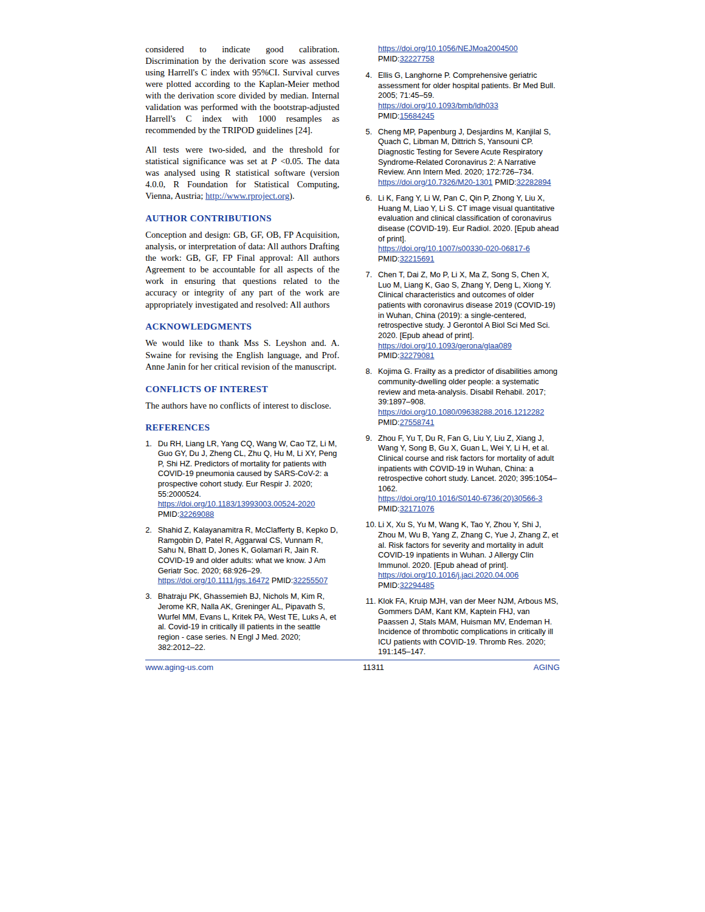considered to indicate good calibration. Discrimination by the derivation score was assessed using Harrell's C index with 95%CI. Survival curves were plotted according to the Kaplan-Meier method with the derivation score divided by median. Internal validation was performed with the bootstrap-adjusted Harrell's C index with 1000 resamples as recommended by the TRIPOD guidelines [24].
All tests were two-sided, and the threshold for statistical significance was set at P <0.05. The data was analysed using R statistical software (version 4.0.0, R Foundation for Statistical Computing, Vienna, Austria; http://www.rproject.org).
AUTHOR CONTRIBUTIONS
Conception and design: GB, GF, OB, FP Acquisition, analysis, or interpretation of data: All authors Drafting the work: GB, GF, FP Final approval: All authors Agreement to be accountable for all aspects of the work in ensuring that questions related to the accuracy or integrity of any part of the work are appropriately investigated and resolved: All authors
ACKNOWLEDGMENTS
We would like to thank Mss S. Leyshon and. A. Swaine for revising the English language, and Prof. Anne Janin for her critical revision of the manuscript.
CONFLICTS OF INTEREST
The authors have no conflicts of interest to disclose.
REFERENCES
1. Du RH, Liang LR, Yang CQ, Wang W, Cao TZ, Li M, Guo GY, Du J, Zheng CL, Zhu Q, Hu M, Li XY, Peng P, Shi HZ. Predictors of mortality for patients with COVID-19 pneumonia caused by SARS-CoV-2: a prospective cohort study. Eur Respir J. 2020; 55:2000524.
https://doi.org/10.1183/13993003.00524-2020
PMID:32269088
2. Shahid Z, Kalayanamitra R, McClafferty B, Kepko D, Ramgobin D, Patel R, Aggarwal CS, Vunnam R, Sahu N, Bhatt D, Jones K, Golamari R, Jain R. COVID-19 and older adults: what we know. J Am Geriatr Soc. 2020; 68:926–29.
https://doi.org/10.1111/jgs.16472 PMID:32255507
3. Bhatraju PK, Ghassemieh BJ, Nichols M, Kim R, Jerome KR, Nalla AK, Greninger AL, Pipavath S, Wurfel MM, Evans L, Kritek PA, West TE, Luks A, et al. Covid-19 in critically ill patients in the seattle region - case series. N Engl J Med. 2020; 382:2012–22.
https://doi.org/10.1056/NEJMoa2004500
PMID:32227758
4. Ellis G, Langhorne P. Comprehensive geriatric assessment for older hospital patients. Br Med Bull. 2005; 71:45–59.
https://doi.org/10.1093/bmb/ldh033
PMID:15684245
5. Cheng MP, Papenburg J, Desjardins M, Kanjilal S, Quach C, Libman M, Dittrich S, Yansouni CP. Diagnostic Testing for Severe Acute Respiratory Syndrome-Related Coronavirus 2: A Narrative Review. Ann Intern Med. 2020; 172:726–734.
https://doi.org/10.7326/M20-1301 PMID:32282894
6. Li K, Fang Y, Li W, Pan C, Qin P, Zhong Y, Liu X, Huang M, Liao Y, Li S. CT image visual quantitative evaluation and clinical classification of coronavirus disease (COVID-19). Eur Radiol. 2020. [Epub ahead of print].
https://doi.org/10.1007/s00330-020-06817-6
PMID:32215691
7. Chen T, Dai Z, Mo P, Li X, Ma Z, Song S, Chen X, Luo M, Liang K, Gao S, Zhang Y, Deng L, Xiong Y. Clinical characteristics and outcomes of older patients with coronavirus disease 2019 (COVID-19) in Wuhan, China (2019): a single-centered, retrospective study. J Gerontol A Biol Sci Med Sci. 2020. [Epub ahead of print].
https://doi.org/10.1093/gerona/glaa089
PMID:32279081
8. Kojima G. Frailty as a predictor of disabilities among community-dwelling older people: a systematic review and meta-analysis. Disabil Rehabil. 2017; 39:1897–908.
https://doi.org/10.1080/09638288.2016.1212282
PMID:27558741
9. Zhou F, Yu T, Du R, Fan G, Liu Y, Liu Z, Xiang J, Wang Y, Song B, Gu X, Guan L, Wei Y, Li H, et al. Clinical course and risk factors for mortality of adult inpatients with COVID-19 in Wuhan, China: a retrospective cohort study. Lancet. 2020; 395:1054–1062.
https://doi.org/10.1016/S0140-6736(20)30566-3
PMID:32171076
10. Li X, Xu S, Yu M, Wang K, Tao Y, Zhou Y, Shi J, Zhou M, Wu B, Yang Z, Zhang C, Yue J, Zhang Z, et al. Risk factors for severity and mortality in adult COVID-19 inpatients in Wuhan. J Allergy Clin Immunol. 2020. [Epub ahead of print].
https://doi.org/10.1016/j.jaci.2020.04.006
PMID:32294485
11. Klok FA, Kruip MJH, van der Meer NJM, Arbous MS, Gommers DAM, Kant KM, Kaptein FHJ, van Paassen J, Stals MAM, Huisman MV, Endeman H. Incidence of thrombotic complications in critically ill ICU patients with COVID-19. Thromb Res. 2020; 191:145–147.
www.aging-us.com 11311 AGING